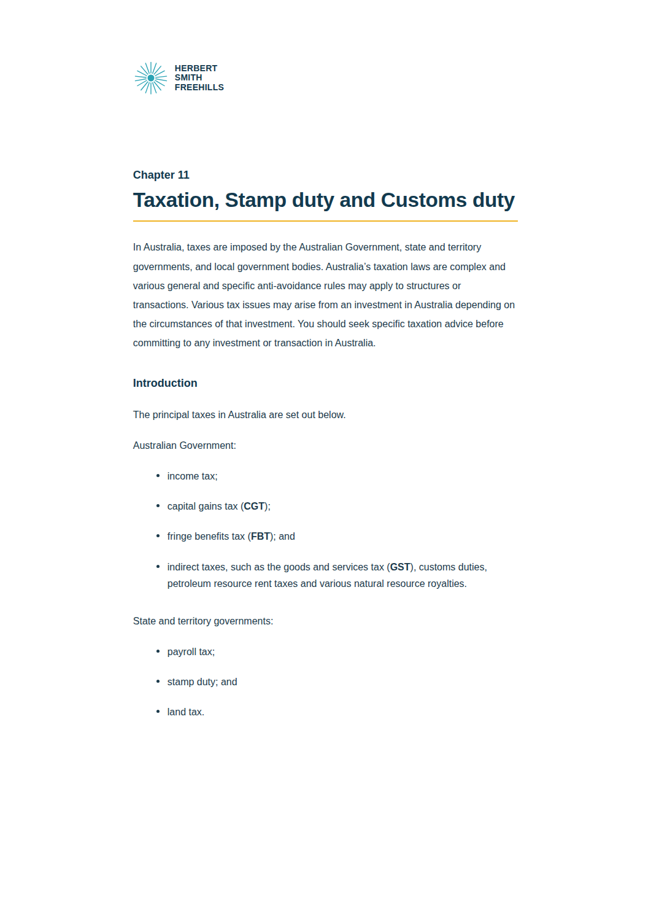Herbert
Smith
Freehills
Chapter 11
Taxation, Stamp duty and Customs duty
In Australia, taxes are imposed by the Australian Government, state and territory governments, and local government bodies. Australia’s taxation laws are complex and various general and specific anti-avoidance rules may apply to structures or transactions. Various tax issues may arise from an investment in Australia depending on the circumstances of that investment. You should seek specific taxation advice before committing to any investment or transaction in Australia.
Introduction
The principal taxes in Australia are set out below.
Australian Government:
income tax;
capital gains tax (CGT);
fringe benefits tax (FBT); and
indirect taxes, such as the goods and services tax (GST), customs duties, petroleum resource rent taxes and various natural resource royalties.
State and territory governments:
payroll tax;
stamp duty; and
land tax.